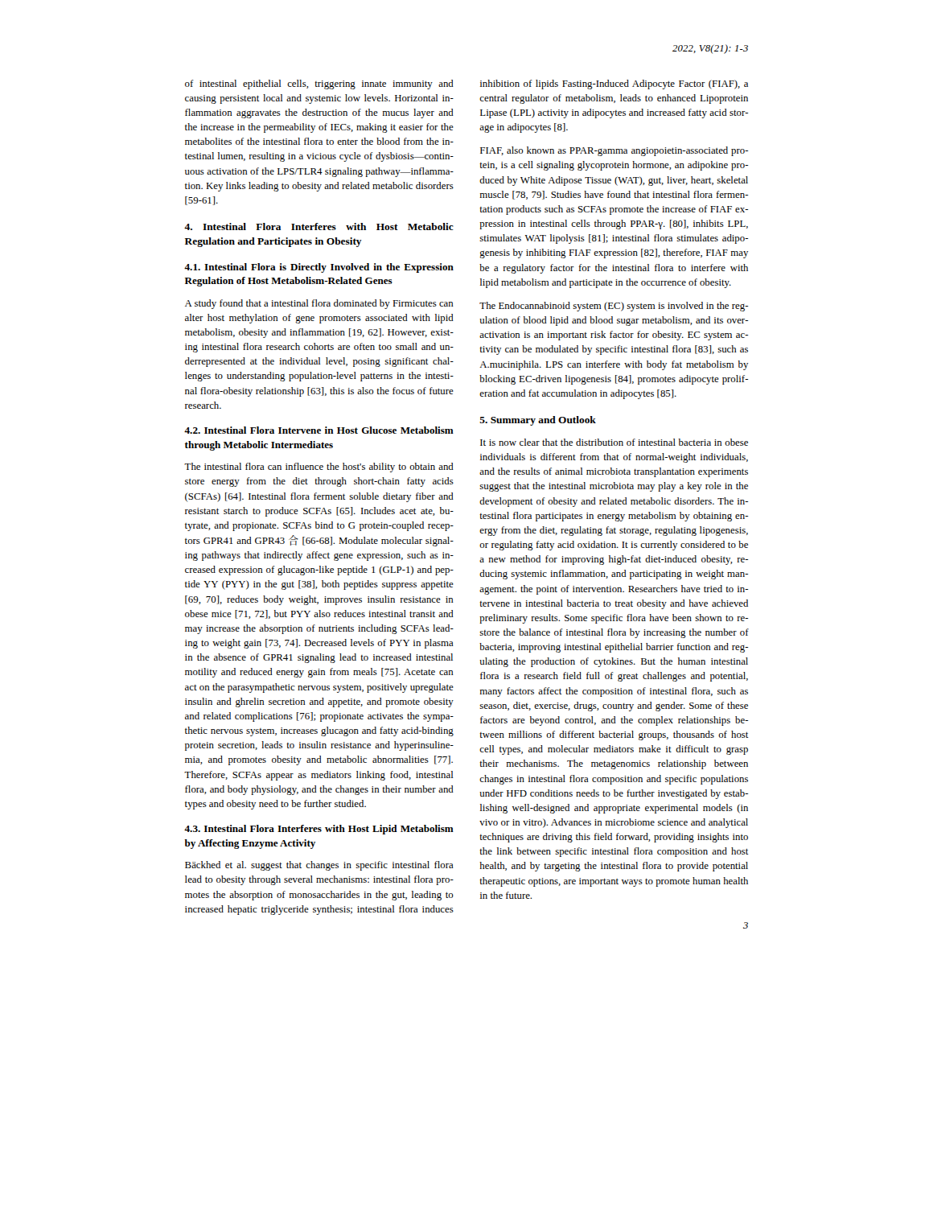2022, V8(21): 1-3
of intestinal epithelial cells, triggering innate immunity and causing persistent local and systemic low levels. Horizontal inflammation aggravates the destruction of the mucus layer and the increase in the permeability of IECs, making it easier for the metabolites of the intestinal flora to enter the blood from the intestinal lumen, resulting in a vicious cycle of dysbiosis—continuous activation of the LPS/TLR4 signaling pathway—inflammation. Key links leading to obesity and related metabolic disorders [59-61].
4. Intestinal Flora Interferes with Host Metabolic Regulation and Participates in Obesity
4.1. Intestinal Flora is Directly Involved in the Expression Regulation of Host Metabolism-Related Genes
A study found that a intestinal flora dominated by Firmicutes can alter host methylation of gene promoters associated with lipid metabolism, obesity and inflammation [19, 62]. However, existing intestinal flora research cohorts are often too small and underrepresented at the individual level, posing significant challenges to understanding population-level patterns in the intestinal flora-obesity relationship [63], this is also the focus of future research.
4.2. Intestinal Flora Intervene in Host Glucose Metabolism through Metabolic Intermediates
The intestinal flora can influence the host's ability to obtain and store energy from the diet through short-chain fatty acids (SCFAs) [64]. Intestinal flora ferment soluble dietary fiber and resistant starch to produce SCFAs [65]. Includes acet ate, butyrate, and propionate. SCFAs bind to G protein-coupled receptors GPR41 and GPR43 合 [66-68]. Modulate molecular signaling pathways that indirectly affect gene expression, such as increased expression of glucagon-like peptide 1 (GLP-1) and peptide YY (PYY) in the gut [38], both peptides suppress appetite [69, 70], reduces body weight, improves insulin resistance in obese mice [71, 72], but PYY also reduces intestinal transit and may increase the absorption of nutrients including SCFAs leading to weight gain [73, 74]. Decreased levels of PYY in plasma in the absence of GPR41 signaling lead to increased intestinal motility and reduced energy gain from meals [75]. Acetate can act on the parasympathetic nervous system, positively upregulate insulin and ghrelin secretion and appetite, and promote obesity and related complications [76]; propionate activates the sympathetic nervous system, increases glucagon and fatty acid-binding protein secretion, leads to insulin resistance and hyperinsulinemia, and promotes obesity and metabolic abnormalities [77]. Therefore, SCFAs appear as mediators linking food, intestinal flora, and body physiology, and the changes in their number and types and obesity need to be further studied.
4.3. Intestinal Flora Interferes with Host Lipid Metabolism by Affecting Enzyme Activity
Bäckhed et al. suggest that changes in specific intestinal flora lead to obesity through several mechanisms: intestinal flora promotes the absorption of monosaccharides in the gut, leading to increased hepatic triglyceride synthesis; intestinal flora induces inhibition of lipids Fasting-Induced Adipocyte Factor (FIAF), a central regulator of metabolism, leads to enhanced Lipoprotein Lipase (LPL) activity in adipocytes and increased fatty acid storage in adipocytes [8].
FIAF, also known as PPAR-gamma angiopoietin-associated protein, is a cell signaling glycoprotein hormone, an adipokine produced by White Adipose Tissue (WAT), gut, liver, heart, skeletal muscle [78, 79]. Studies have found that intestinal flora fermentation products such as SCFAs promote the increase of FIAF expression in intestinal cells through PPAR-γ. [80], inhibits LPL, stimulates WAT lipolysis [81]; intestinal flora stimulates adipogenesis by inhibiting FIAF expression [82], therefore, FIAF may be a regulatory factor for the intestinal flora to interfere with lipid metabolism and participate in the occurrence of obesity.
The Endocannabinoid system (EC) system is involved in the regulation of blood lipid and blood sugar metabolism, and its overactivation is an important risk factor for obesity. EC system activity can be modulated by specific intestinal flora [83], such as A.muciniphila. LPS can interfere with body fat metabolism by blocking EC-driven lipogenesis [84], promotes adipocyte proliferation and fat accumulation in adipocytes [85].
5. Summary and Outlook
It is now clear that the distribution of intestinal bacteria in obese individuals is different from that of normal-weight individuals, and the results of animal microbiota transplantation experiments suggest that the intestinal microbiota may play a key role in the development of obesity and related metabolic disorders. The intestinal flora participates in energy metabolism by obtaining energy from the diet, regulating fat storage, regulating lipogenesis, or regulating fatty acid oxidation. It is currently considered to be a new method for improving high-fat diet-induced obesity, reducing systemic inflammation, and participating in weight management. the point of intervention. Researchers have tried to intervene in intestinal bacteria to treat obesity and have achieved preliminary results. Some specific flora have been shown to restore the balance of intestinal flora by increasing the number of bacteria, improving intestinal epithelial barrier function and regulating the production of cytokines. But the human intestinal flora is a research field full of great challenges and potential, many factors affect the composition of intestinal flora, such as season, diet, exercise, drugs, country and gender. Some of these factors are beyond control, and the complex relationships between millions of different bacterial groups, thousands of host cell types, and molecular mediators make it difficult to grasp their mechanisms. The metagenomics relationship between changes in intestinal flora composition and specific populations under HFD conditions needs to be further investigated by establishing well-designed and appropriate experimental models (in vivo or in vitro). Advances in microbiome science and analytical techniques are driving this field forward, providing insights into the link between specific intestinal flora composition and host health, and by targeting the intestinal flora to provide potential therapeutic options, are important ways to promote human health in the future.
3